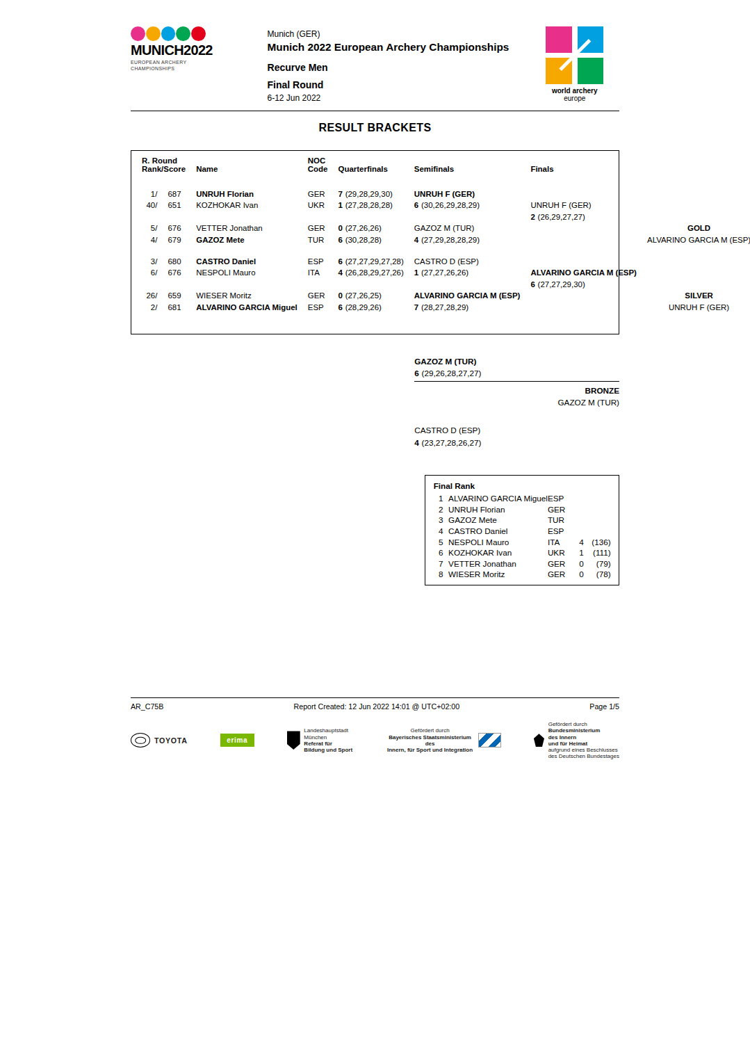MUNICH2022
EUROPEAN ARCHERY
CHAMPIONSHIPS
Munich (GER)
Munich 2022 European Archery Championships
Recurve Men
Final Round
6-12 Jun 2022
world archery
europe
RESULT BRACKETS
| R. Round Rank/Score | Name | NOC Code | Quarterfinals | Semifinals | Finals | |
| --- | --- | --- | --- | --- | --- | --- |
| 1/ | 687 | UNRUH Florian | GER | 7 (29,28,29,30) | UNRUH F (GER) | | |
| 40/ | 651 | KOZHOKAR Ivan | UKR | 1 (27,28,28,28) | 6 (30,26,29,28,29) | UNRUH F (GER) | |
| | | 2 (26,29,27,27) | |
| 5/ | 676 | VETTER Jonathan | GER | 0 (27,26,26) | GAZOZ M (TUR) | | GOLD |
| 4/ | 679 | GAZOZ Mete | TUR | 6 (30,28,28) | 4 (27,29,28,28,29) | | ALVARINO GARCIA M (ESP) |
| 3/ | 680 | CASTRO Daniel | ESP | 6 (27,27,29,27,28) | CASTRO D (ESP) | | |
| 6/ | 676 | NESPOLI Mauro | ITA | 4 (26,28,29,27,26) | 1 (27,27,26,26) | ALVARINO GARCIA M (ESP) | |
| | 6 (27,27,29,30) | |
| 26/ | 659 | WIESER Moritz | GER | 0 (27,26,25) | ALVARINO GARCIA M (ESP) | | SILVER |
| 2/ | 681 | ALVARINO GARCIA Miguel | ESP | 6 (28,29,26) | 7 (28,27,28,29) | | UNRUH F (GER) |
GAZOZ M (TUR)
6(29,26,28,27,27)
BRONZE
GAZOZ M (TUR)
CASTRO D (ESP)
4(23,27,28,26,27)
Final Rank
| 1 | ALVARINO GARCIA Miguel | ESP | | |
| 2 | UNRUH Florian | GER | | |
| 3 | GAZOZ Mete | TUR | | |
| 4 | CASTRO Daniel | ESP | | |
| 5 | NESPOLI Mauro | ITA | 4 | (136) |
| 6 | KOZHOKAR Ivan | UKR | 1 | (111) |
| 7 | VETTER Jonathan | GER | 0 | (79) |
| 8 | WIESER Moritz | GER | 0 | (78) |
AR_C75B
Report Created: 12 Jun 2022 14:01 @ UTC+02:00
Page 1/5
TOYOTA
erima
Landeshauptstadt
München
Referat für
Bildung und Sport
Gefördert durch
Bayerisches Staatsministerium des
Innern, für Sport und Integration
Gefördert durch
Bundesministerium
des Innern
und für Heimat
aufgrund eines Beschlusses
des Deutschen Bundestages